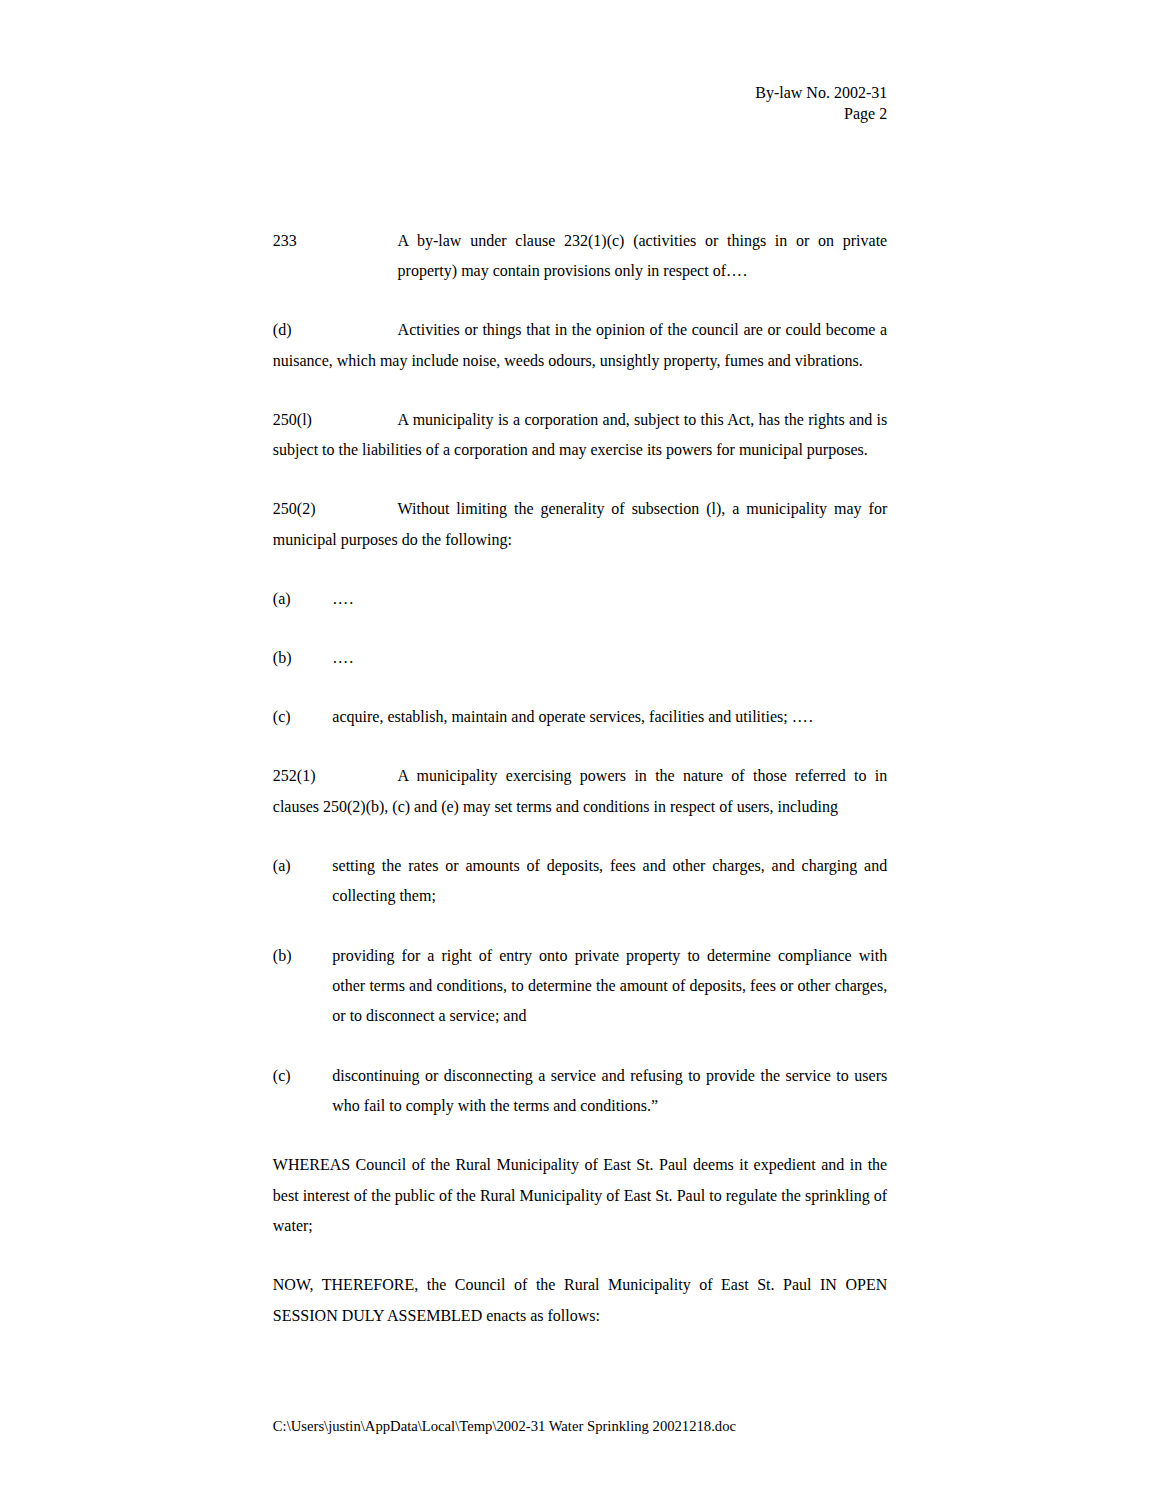By-law No. 2002-31
Page 2
233
A by-law under clause 232(1)(c) (activities or things in or on private property) may contain provisions only in respect of….
(d) Activities or things that in the opinion of the council are or could become a nuisance, which may include noise, weeds odours, unsightly property, fumes and vibrations.
250(l) A municipality is a corporation and, subject to this Act, has the rights and is subject to the liabilities of a corporation and may exercise its powers for municipal purposes.
250(2) Without limiting the generality of subsection (l), a municipality may for municipal purposes do the following:
(a)
….
(b)
….
(c)
acquire, establish, maintain and operate services, facilities and utilities; ….
252(1) A municipality exercising powers in the nature of those referred to in clauses 250(2)(b), (c) and (e) may set terms and conditions in respect of users, including
(a)
setting the rates or amounts of deposits, fees and other charges, and charging and collecting them;
(b)
providing for a right of entry onto private property to determine compliance with other terms and conditions, to determine the amount of deposits, fees or other charges, or to disconnect a service; and
(c)
discontinuing or disconnecting a service and refusing to provide the service to users who fail to comply with the terms and conditions.”
WHEREAS Council of the Rural Municipality of East St. Paul deems it expedient and in the best interest of the public of the Rural Municipality of East St. Paul to regulate the sprinkling of water;
NOW, THEREFORE, the Council of the Rural Municipality of East St. Paul IN OPEN SESSION DULY ASSEMBLED enacts as follows:
C:\Users\justin\AppData\Local\Temp\2002-31 Water Sprinkling 20021218.doc